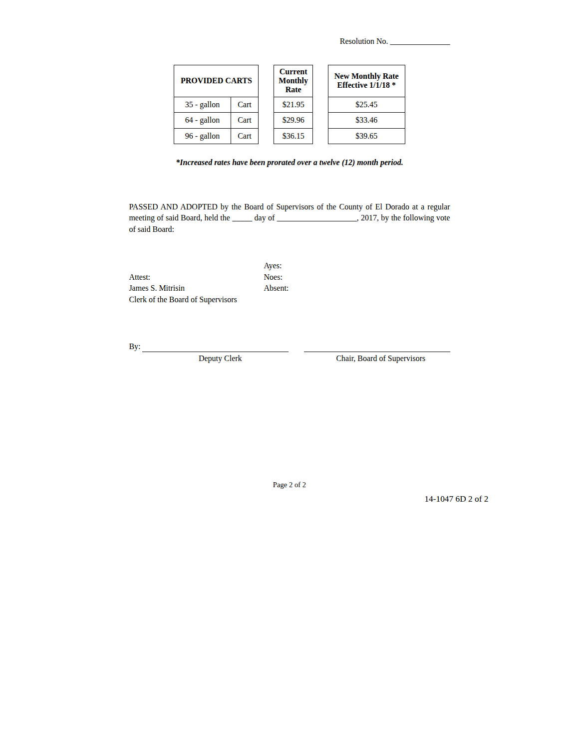Resolution No. _______________
| PROVIDED CARTS | | Current Monthly Rate | | New Monthly Rate Effective 1/1/18 * |
| 35 - gallon | Cart | | $21.95 | | $25.45 |
| 64 - gallon | Cart | | $29.96 | | $33.46 |
| 96 - gallon | Cart | | $36.15 | | $39.65 |
*Increased rates have been prorated over a twelve (12) month period.
PASSED AND ADOPTED by the Board of Supervisors of the County of El Dorado at a regular meeting of said Board, held the _____ day of ____________________, 2017, by the following vote of said Board:
| | Ayes: |
| Attest: | Noes: |
| James S. Mitrisin | Absent: |
| Clerk of the Board of Supervisors | |
By:
Deputy Clerk
Chair, Board of Supervisors
Page 2 of 2
14-1047 6D 2 of 2